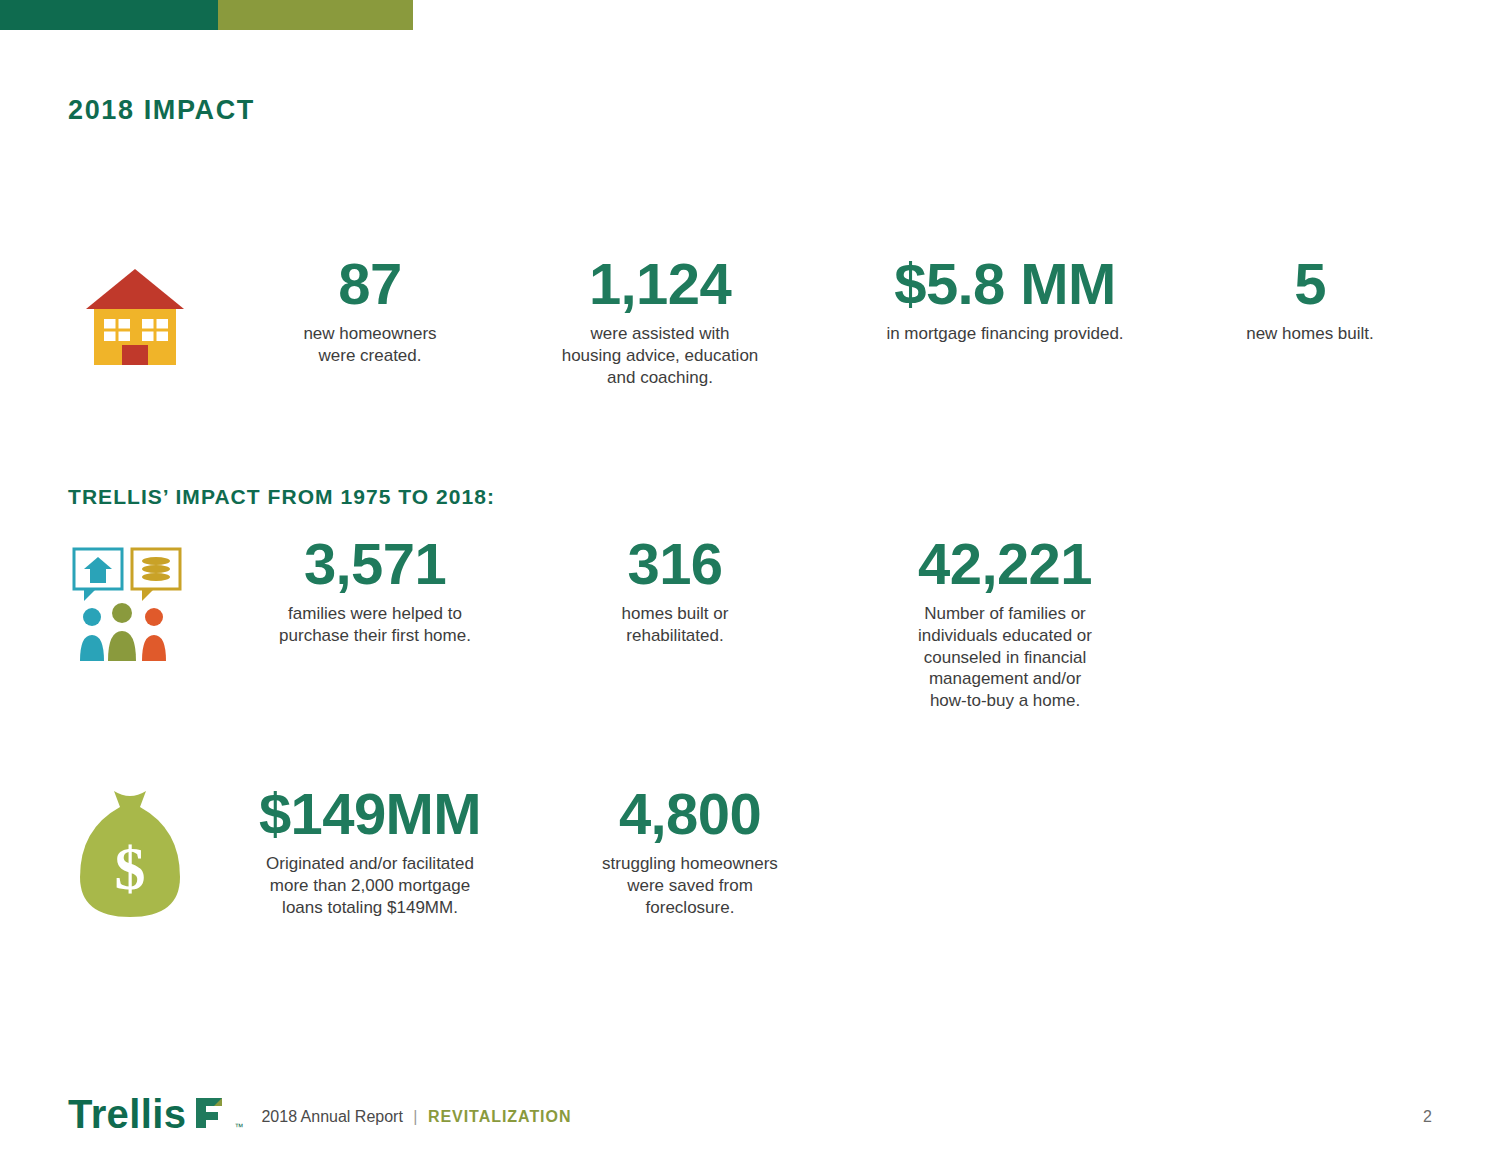2018 Impact
87
new homeowners
were created.
1,124
were assisted with
housing advice, education
and coaching.
$5.8 MM
in mortgage financing provided.
5
new homes built.
Trellis’ Impact from 1975 to 2018:
3,571
families were helped to
purchase their first home.
316
homes built or
rehabilitated.
42,221
Number of families or
individuals educated or
counseled in financial
management and/or
how-to-buy a home.
$
$149MM
Originated and/or facilitated
more than 2,000 mortgage
loans totaling $149MM.
4,800
struggling homeowners
were saved from
foreclosure.
Trellis ™
2018 Annual Report | REVITALIZATION
2